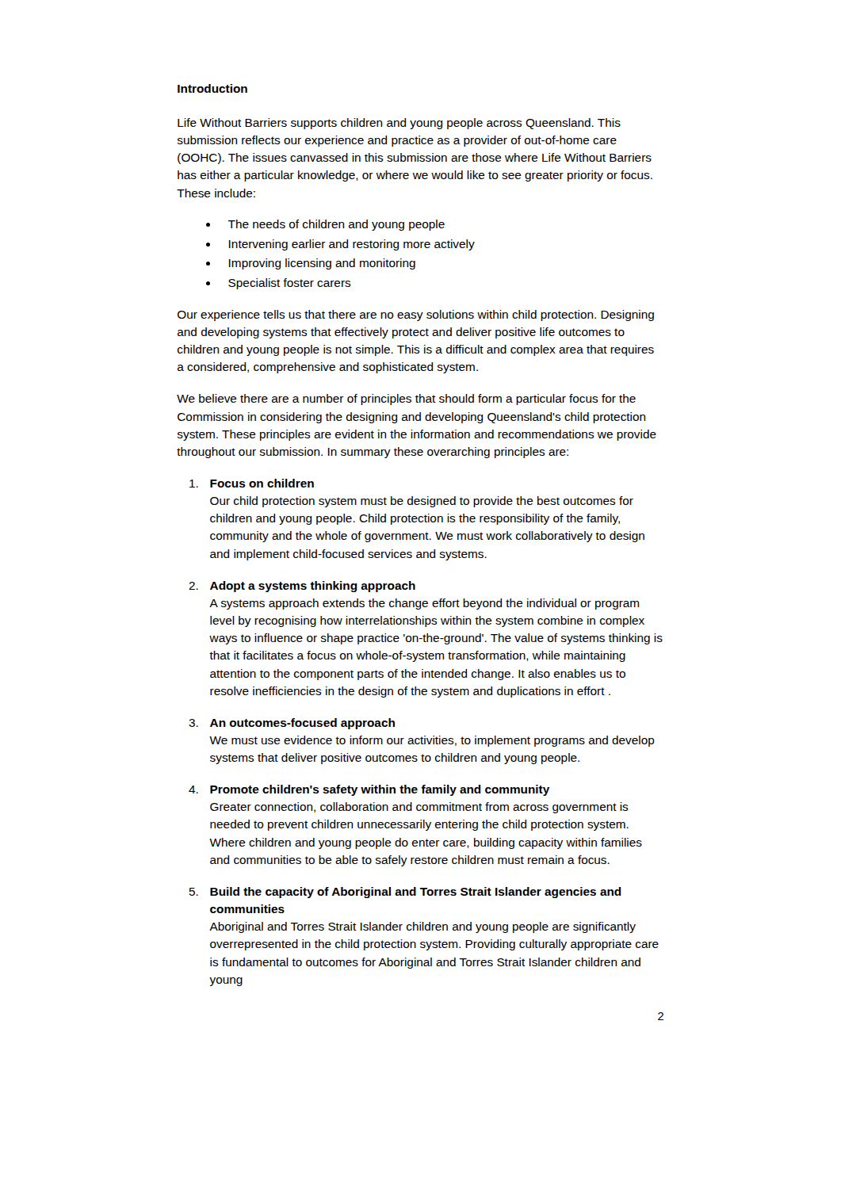Introduction
Life Without Barriers supports children and young people across Queensland. This submission reflects our experience and practice as a provider of out-of-home care (OOHC). The issues canvassed in this submission are those where Life Without Barriers has either a particular knowledge, or where we would like to see greater priority or focus. These include:
The needs of children and young people
Intervening earlier and restoring more actively
Improving licensing and monitoring
Specialist foster carers
Our experience tells us that there are no easy solutions within child protection. Designing and developing systems that effectively protect and deliver positive life outcomes to children and young people is not simple. This is a difficult and complex area that requires a considered, comprehensive and sophisticated system.
We believe there are a number of principles that should form a particular focus for the Commission in considering the designing and developing Queensland's child protection system. These principles are evident in the information and recommendations we provide throughout our submission. In summary these overarching principles are:
Focus on children
Our child protection system must be designed to provide the best outcomes for children and young people. Child protection is the responsibility of the family, community and the whole of government. We must work collaboratively to design and implement child-focused services and systems.
Adopt a systems thinking approach
A systems approach extends the change effort beyond the individual or program level by recognising how interrelationships within the system combine in complex ways to influence or shape practice 'on-the-ground'. The value of systems thinking is that it facilitates a focus on whole-of-system transformation, while maintaining attention to the component parts of the intended change. It also enables us to resolve inefficiencies in the design of the system and duplications in effort .
An outcomes-focused approach
We must use evidence to inform our activities, to implement programs and develop systems that deliver positive outcomes to children and young people.
Promote children's safety within the family and community
Greater connection, collaboration and commitment from across government is needed to prevent children unnecessarily entering the child protection system. Where children and young people do enter care, building capacity within families and communities to be able to safely restore children must remain a focus.
Build the capacity of Aboriginal and Torres Strait Islander agencies and communities
Aboriginal and Torres Strait Islander children and young people are significantly overrepresented in the child protection system. Providing culturally appropriate care is fundamental to outcomes for Aboriginal and Torres Strait Islander children and young
2